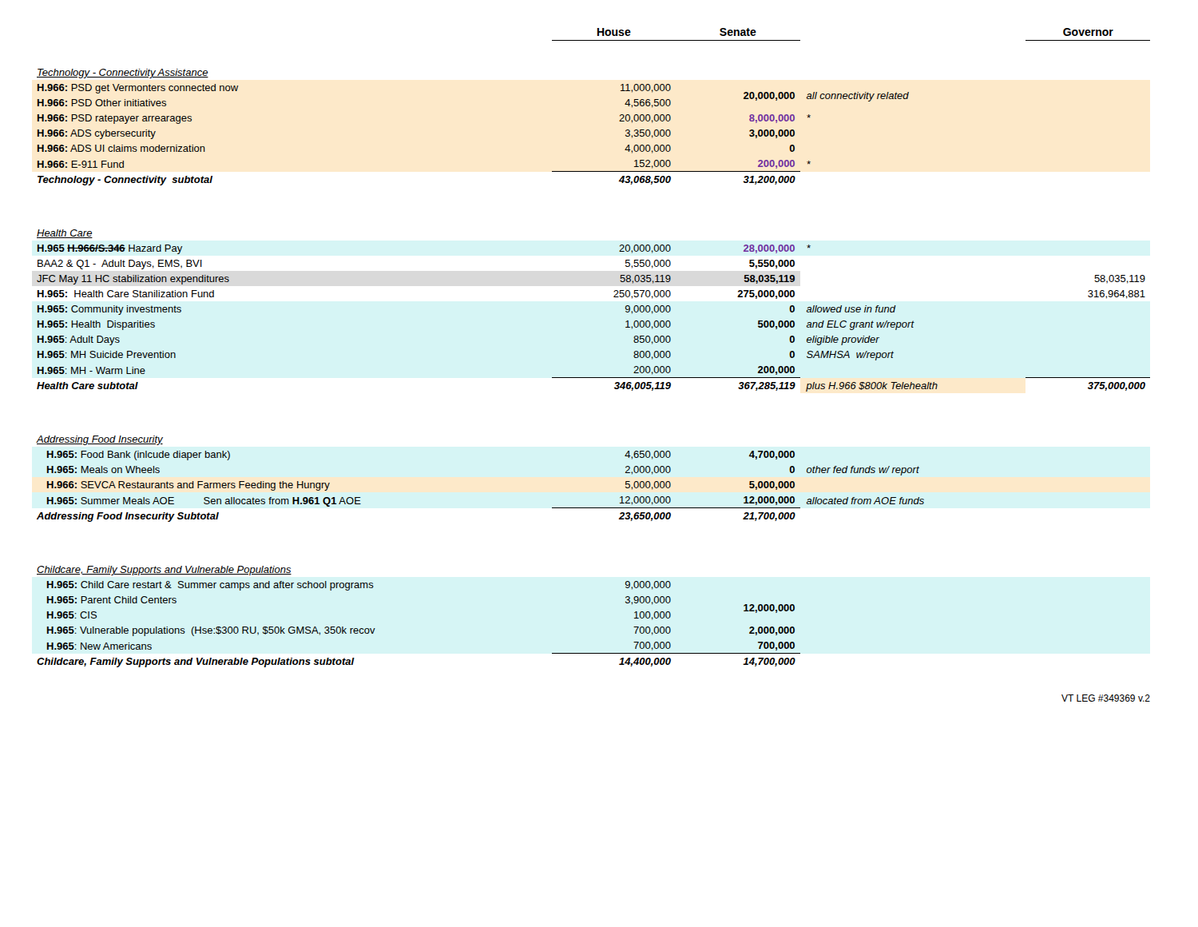| | House | Senate | | Governor |
| Technology - Connectivity Assistance | | | | |
| H.966: PSD get Vermonters connected now | 11,000,000 | 20,000,000 | all connectivity related | |
| H.966: PSD Other initiatives | 4,566,500 | |
| H.966: PSD ratepayer arrearages | 20,000,000 | 8,000,000 | * | |
| H.966: ADS cybersecurity | 3,350,000 | 3,000,000 | | |
| H.966: ADS UI claims modernization | 4,000,000 | 0 | | |
| H.966: E-911 Fund | 152,000 | 200,000 | * | |
| Technology - Connectivity subtotal | 43,068,500 | 31,200,000 | | |
| Health Care | | | | |
| H.965 H.966/S.346 Hazard Pay | 20,000,000 | 28,000,000 | * | |
| BAA2 & Q1 - Adult Days, EMS, BVI | 5,550,000 | 5,550,000 | | |
| JFC May 11 HC stabilization expenditures | 58,035,119 | 58,035,119 | | 58,035,119 |
| H.965: Health Care Stanilization Fund | 250,570,000 | 275,000,000 | | 316,964,881 |
| H.965: Community investments | 9,000,000 | 0 | allowed use in fund | |
| H.965: Health Disparities | 1,000,000 | 500,000 | and ELC grant w/report | |
| H.965 : Adult Days | 850,000 | 0 | eligible provider | |
| H.965 : MH Suicide Prevention | 800,000 | 0 | SAMHSA w/report | |
| H.965 : MH - Warm Line | 200,000 | 200,000 | | |
| Health Care subtotal | 346,005,119 | 367,285,119 | plus H.966 $800k Telehealth | 375,000,000 |
| Addressing Food Insecurity | | | | |
| H.965: Food Bank (inlcude diaper bank) | 4,650,000 | 4,700,000 | | |
| H.965: Meals on Wheels | 2,000,000 | 0 | other fed funds w/ report | |
| H.966: SEVCA Restaurants and Farmers Feeding the Hungry | 5,000,000 | 5,000,000 | | |
| H.965: Summer Meals AOE Sen allocates from H.961 Q1 AOE | 12,000,000 | 12,000,000 | allocated from AOE funds | |
| Addressing Food Insecurity Subtotal | 23,650,000 | 21,700,000 | | |
| Childcare, Family Supports and Vulnerable Populations | | | | |
| H.965: Child Care restart & Summer camps and after school programs | 9,000,000 | | | |
| H.965: Parent Child Centers | 3,900,000 | 12,000,000 | | |
| H.965 : CIS | 100,000 | | |
| H.965 : Vulnerable populations (Hse:$300 RU, $50k GMSA, 350k recov | 700,000 | 2,000,000 | | |
| H.965 : New Americans | 700,000 | 700,000 | | |
| Childcare, Family Supports and Vulnerable Populations subtotal | 14,400,000 | 14,700,000 | | |
VT LEG #349369 v.2